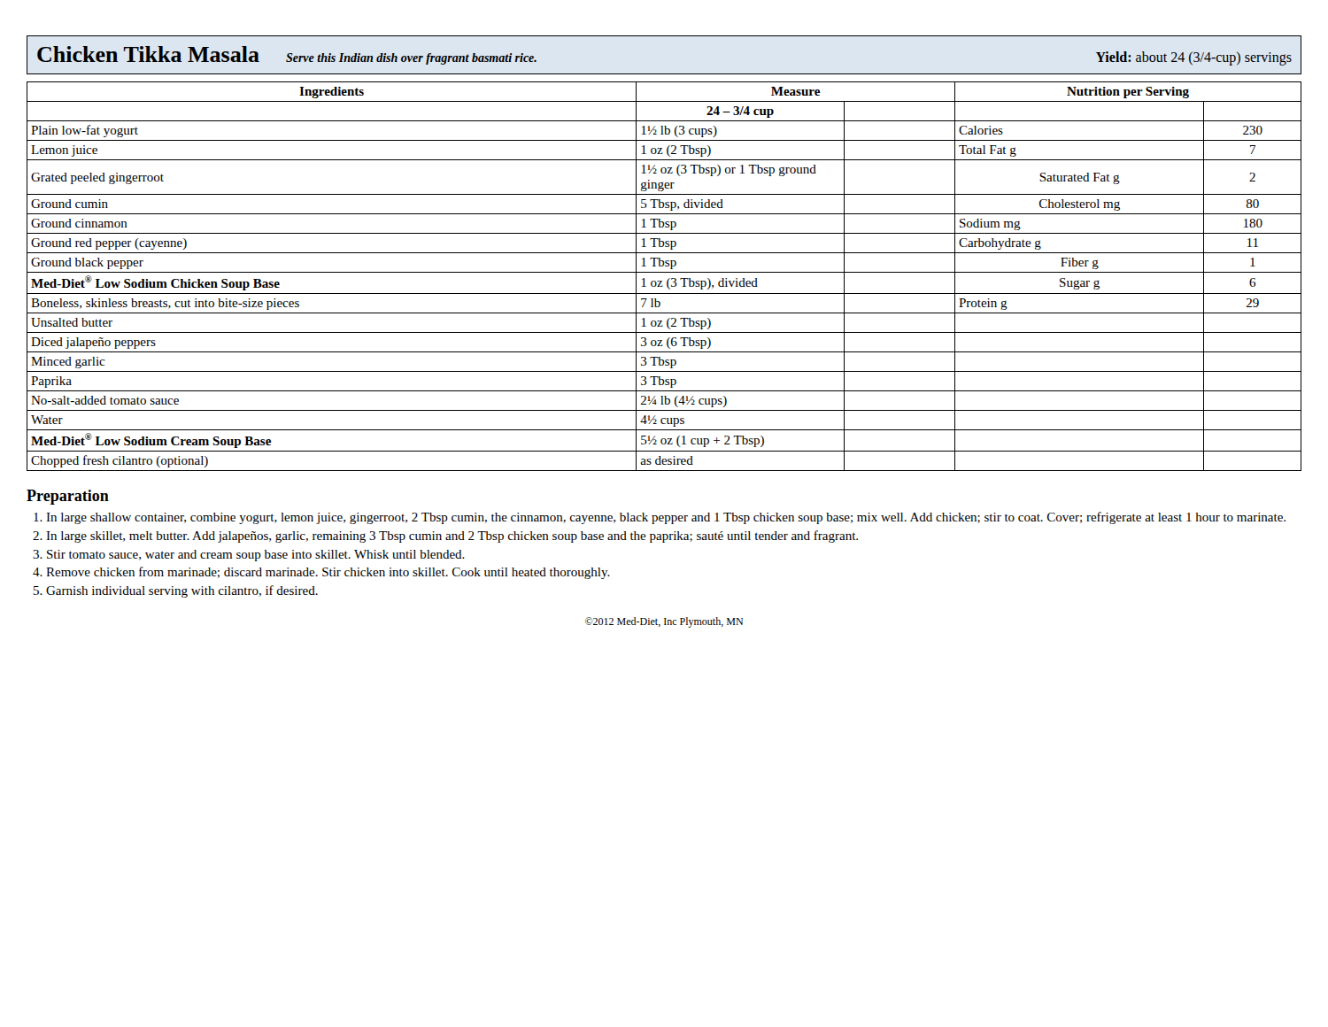Chicken Tikka Masala
Serve this Indian dish over fragrant basmati rice.
Yield: about 24 (3/4-cup) servings
| Ingredients | Measure | Nutrition per Serving |
| --- | --- | --- |
| | 24 – 3/4 cup | | | |
| Plain low-fat yogurt | 1½ lb (3 cups) | | Calories | 230 |
| Lemon juice | 1 oz (2 Tbsp) | | Total Fat g | 7 |
| Grated peeled gingerroot | 1½ oz (3 Tbsp) or 1 Tbsp ground ginger | | Saturated Fat g | 2 |
| Ground cumin | 5 Tbsp, divided | | Cholesterol mg | 80 |
| Ground cinnamon | 1 Tbsp | | Sodium mg | 180 |
| Ground red pepper (cayenne) | 1 Tbsp | | Carbohydrate g | 11 |
| Ground black pepper | 1 Tbsp | | Fiber g | 1 |
| Med-Diet ® Low Sodium Chicken Soup Base | 1 oz (3 Tbsp), divided | | Sugar g | 6 |
| Boneless, skinless breasts, cut into bite-size pieces | 7 lb | | Protein g | 29 |
| Unsalted butter | 1 oz (2 Tbsp) | | | |
| Diced jalapeño peppers | 3 oz (6 Tbsp) | | | |
| Minced garlic | 3 Tbsp | | | |
| Paprika | 3 Tbsp | | | |
| No-salt-added tomato sauce | 2¼ lb (4½ cups) | | | |
| Water | 4½ cups | | | |
| Med-Diet ® Low Sodium Cream Soup Base | 5½ oz (1 cup + 2 Tbsp) | | | |
| Chopped fresh cilantro (optional) | as desired | | | |
Preparation
In large shallow container, combine yogurt, lemon juice, gingerroot, 2 Tbsp cumin, the cinnamon, cayenne, black pepper and 1 Tbsp chicken soup base; mix well. Add chicken; stir to coat. Cover; refrigerate at least 1 hour to marinate.
In large skillet, melt butter. Add jalapeños, garlic, remaining 3 Tbsp cumin and 2 Tbsp chicken soup base and the paprika; sauté until tender and fragrant.
Stir tomato sauce, water and cream soup base into skillet. Whisk until blended.
Remove chicken from marinade; discard marinade. Stir chicken into skillet. Cook until heated thoroughly.
Garnish individual serving with cilantro, if desired.
©2012 Med-Diet, Inc Plymouth, MN